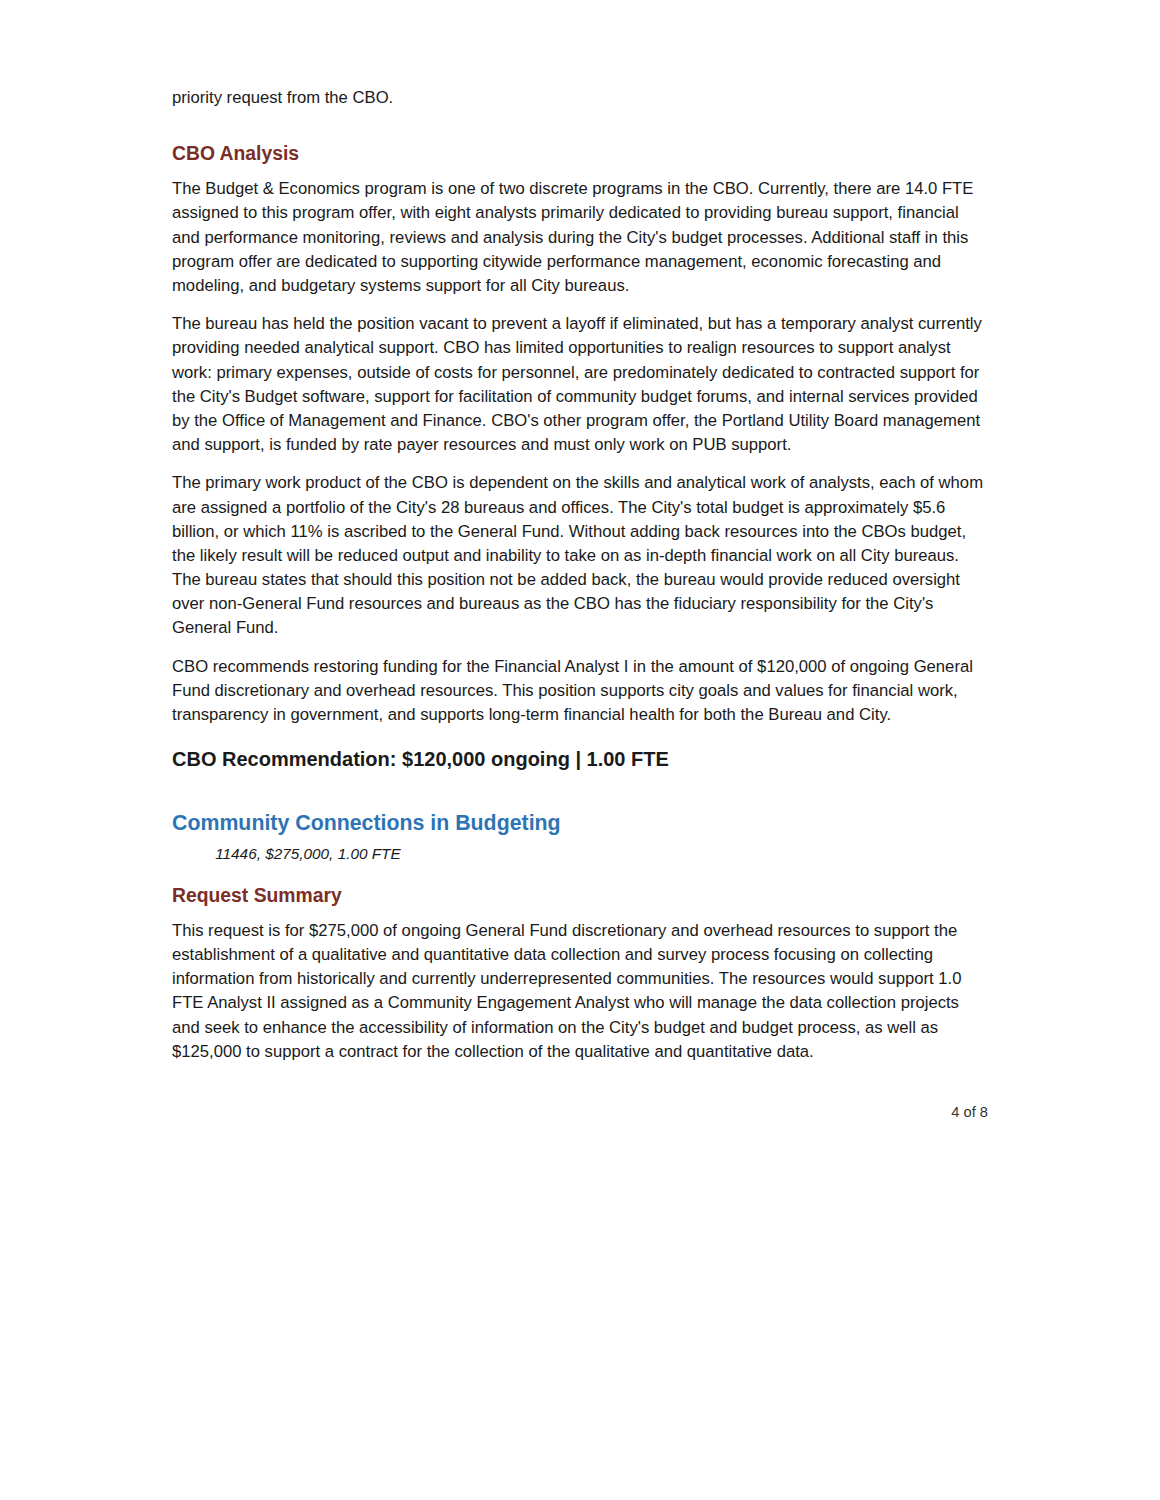priority request from the CBO.
CBO Analysis
The Budget & Economics program is one of two discrete programs in the CBO. Currently, there are 14.0 FTE assigned to this program offer, with eight analysts primarily dedicated to providing bureau support, financial and performance monitoring, reviews and analysis during the City's budget processes. Additional staff in this program offer are dedicated to supporting citywide performance management, economic forecasting and modeling, and budgetary systems support for all City bureaus.
The bureau has held the position vacant to prevent a layoff if eliminated, but has a temporary analyst currently providing needed analytical support. CBO has limited opportunities to realign resources to support analyst work: primary expenses, outside of costs for personnel, are predominately dedicated to contracted support for the City's Budget software, support for facilitation of community budget forums, and internal services provided by the Office of Management and Finance. CBO's other program offer, the Portland Utility Board management and support, is funded by rate payer resources and must only work on PUB support.
The primary work product of the CBO is dependent on the skills and analytical work of analysts, each of whom are assigned a portfolio of the City's 28 bureaus and offices. The City's total budget is approximately $5.6 billion, or which 11% is ascribed to the General Fund. Without adding back resources into the CBOs budget, the likely result will be reduced output and inability to take on as in-depth financial work on all City bureaus. The bureau states that should this position not be added back, the bureau would provide reduced oversight over non-General Fund resources and bureaus as the CBO has the fiduciary responsibility for the City's General Fund.
CBO recommends restoring funding for the Financial Analyst I in the amount of $120,000 of ongoing General Fund discretionary and overhead resources. This position supports city goals and values for financial work, transparency in government, and supports long-term financial health for both the Bureau and City.
CBO Recommendation: $120,000 ongoing | 1.00 FTE
Community Connections in Budgeting
11446, $275,000, 1.00 FTE
Request Summary
This request is for $275,000 of ongoing General Fund discretionary and overhead resources to support the establishment of a qualitative and quantitative data collection and survey process focusing on collecting information from historically and currently underrepresented communities. The resources would support 1.0 FTE Analyst II assigned as a Community Engagement Analyst who will manage the data collection projects and seek to enhance the accessibility of information on the City's budget and budget process, as well as $125,000 to support a contract for the collection of the qualitative and quantitative data.
4 of 8